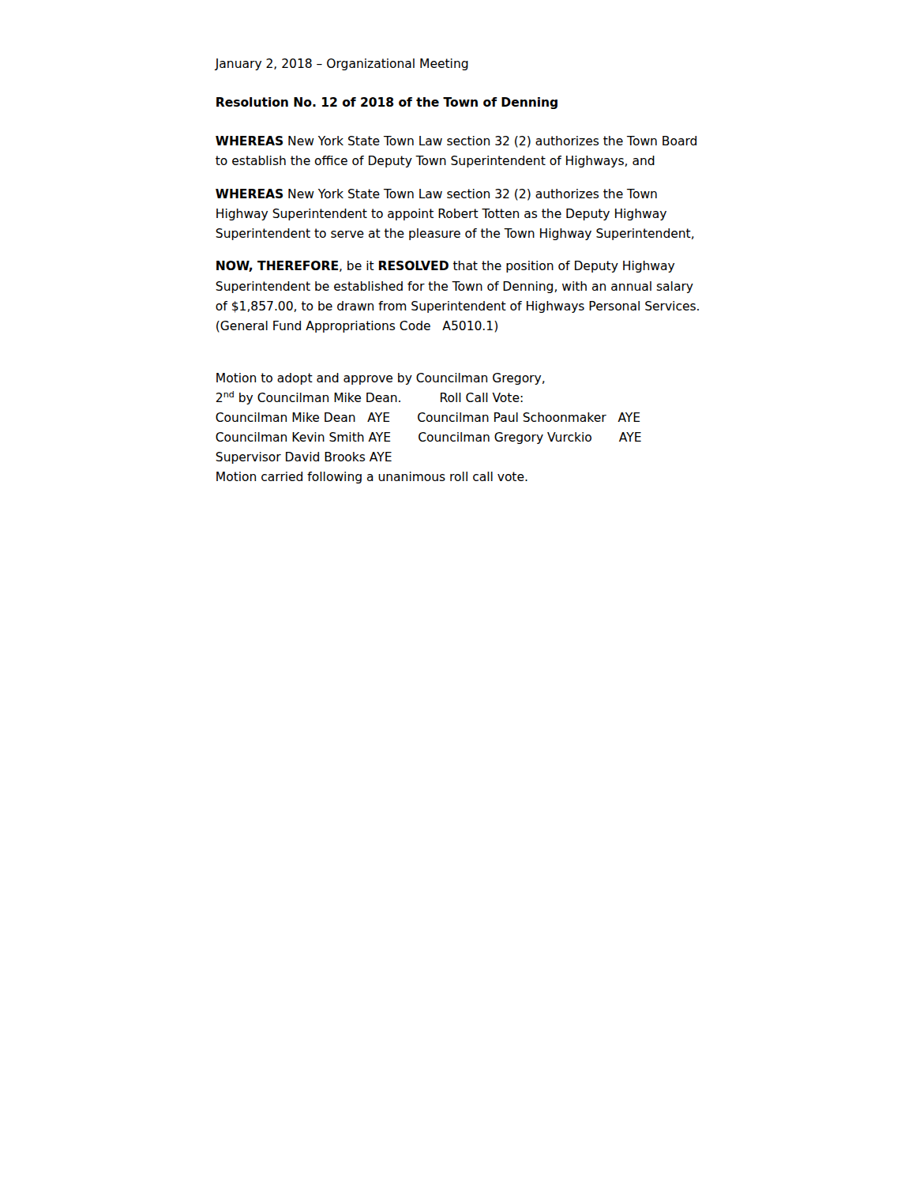January 2, 2018 – Organizational Meeting
Resolution No. 12 of 2018 of the Town of Denning
WHEREAS New York State Town Law section 32 (2) authorizes the Town Board to establish the office of Deputy Town Superintendent of Highways, and
WHEREAS New York State Town Law section 32 (2) authorizes the Town Highway Superintendent to appoint Robert Totten as the Deputy Highway Superintendent to serve at the pleasure of the Town Highway Superintendent,
NOW, THEREFORE, be it RESOLVED that the position of Deputy Highway Superintendent be established for the Town of Denning, with an annual salary of $1,857.00, to be drawn from Superintendent of Highways Personal Services. (General Fund Appropriations Code A5010.1)
Motion to adopt and approve by Councilman Gregory,
2nd by Councilman Mike Dean. Roll Call Vote:
Councilman Mike Dean AYE Councilman Paul Schoonmaker AYE
Councilman Kevin Smith AYE Councilman Gregory Vurckio AYE
Supervisor David Brooks AYE
Motion carried following a unanimous roll call vote.